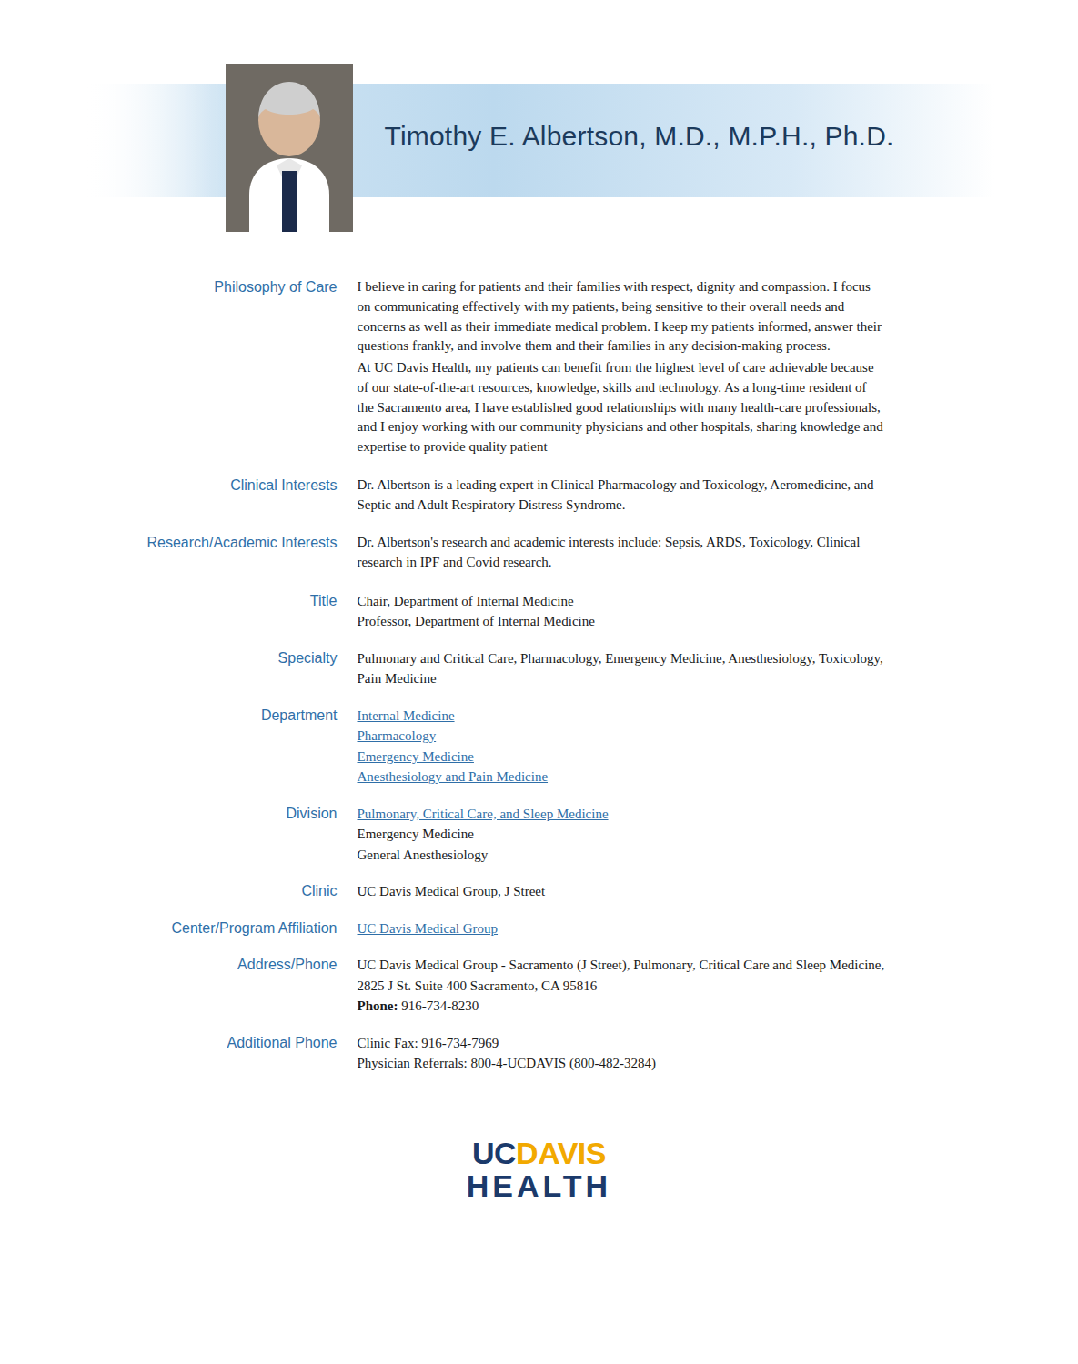Timothy E. Albertson, M.D., M.P.H., Ph.D.
Philosophy of Care
I believe in caring for patients and their families with respect, dignity and compassion. I focus on communicating effectively with my patients, being sensitive to their overall needs and concerns as well as their immediate medical problem. I keep my patients informed, answer their questions frankly, and involve them and their families in any decision-making process.
At UC Davis Health, my patients can benefit from the highest level of care achievable because of our state-of-the-art resources, knowledge, skills and technology. As a long-time resident of the Sacramento area, I have established good relationships with many health-care professionals, and I enjoy working with our community physicians and other hospitals, sharing knowledge and expertise to provide quality patient
Clinical Interests
Dr. Albertson is a leading expert in Clinical Pharmacology and Toxicology, Aeromedicine, and Septic and Adult Respiratory Distress Syndrome.
Research/Academic Interests
Dr. Albertson's research and academic interests include: Sepsis, ARDS, Toxicology, Clinical research in IPF and Covid research.
Title
Chair, Department of Internal Medicine Professor, Department of Internal Medicine
Specialty
Pulmonary and Critical Care, Pharmacology, Emergency Medicine, Anesthesiology, Toxicology, Pain Medicine
Department
Internal Medicine Pharmacology Emergency Medicine Anesthesiology and Pain Medicine
Division
Pulmonary, Critical Care, and Sleep Medicine Emergency Medicine General Anesthesiology
Clinic
UC Davis Medical Group, J Street
Center/Program Affiliation
UC Davis Medical Group
Address/Phone
UC Davis Medical Group - Sacramento (J Street), Pulmonary, Critical Care and Sleep Medicine, 2825 J St. Suite 400 Sacramento, CA 95816 Phone: 916-734-8230
Additional Phone
Clinic Fax: 916-734-7969 Physician Referrals: 800-4-UCDAVIS (800-482-3284)
UC DAVIS HEALTH